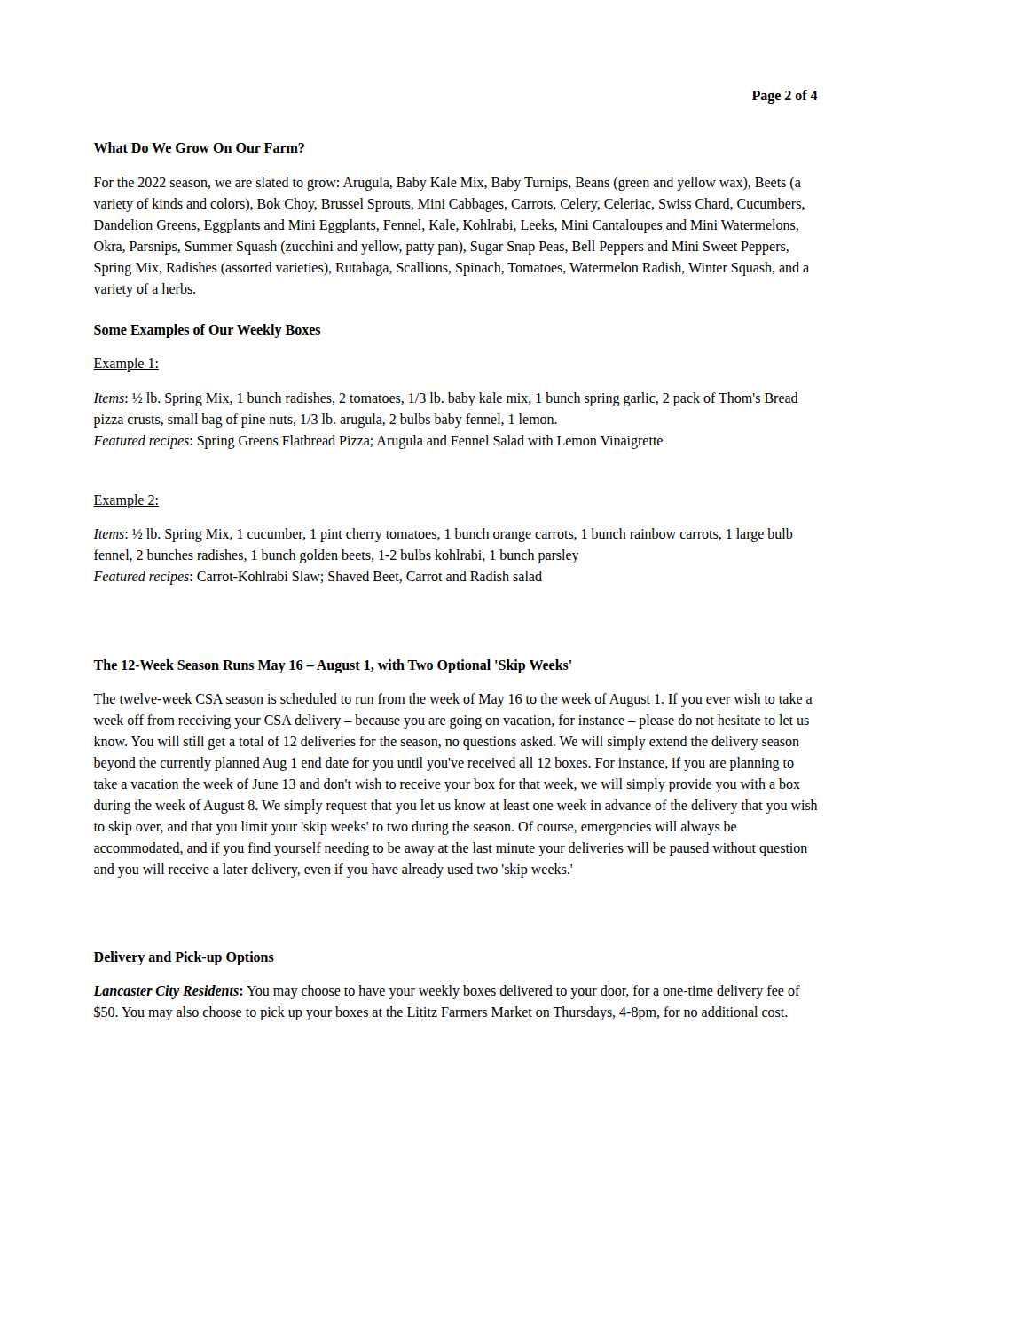Page 2 of 4
What Do We Grow On Our Farm?
For the 2022 season, we are slated to grow: Arugula, Baby Kale Mix, Baby Turnips, Beans (green and yellow wax), Beets (a variety of kinds and colors), Bok Choy, Brussel Sprouts, Mini Cabbages, Carrots, Celery, Celeriac, Swiss Chard, Cucumbers, Dandelion Greens, Eggplants and Mini Eggplants, Fennel, Kale, Kohlrabi, Leeks, Mini Cantaloupes and Mini Watermelons, Okra, Parsnips, Summer Squash (zucchini and yellow, patty pan), Sugar Snap Peas, Bell Peppers and Mini Sweet Peppers, Spring Mix, Radishes (assorted varieties), Rutabaga, Scallions, Spinach, Tomatoes, Watermelon Radish, Winter Squash, and a variety of a herbs.
Some Examples of Our Weekly Boxes
Example 1:
Items: ½ lb. Spring Mix, 1 bunch radishes, 2 tomatoes, 1/3 lb. baby kale mix, 1 bunch spring garlic, 2 pack of Thom's Bread pizza crusts, small bag of pine nuts, 1/3 lb. arugula, 2 bulbs baby fennel, 1 lemon.
Featured recipes: Spring Greens Flatbread Pizza; Arugula and Fennel Salad with Lemon Vinaigrette
Example 2:
Items: ½ lb. Spring Mix, 1 cucumber, 1 pint cherry tomatoes, 1 bunch orange carrots, 1 bunch rainbow carrots, 1 large bulb fennel, 2 bunches radishes, 1 bunch golden beets, 1-2 bulbs kohlrabi, 1 bunch parsley
Featured recipes: Carrot-Kohlrabi Slaw; Shaved Beet, Carrot and Radish salad
The 12-Week Season Runs May 16 – August 1, with Two Optional 'Skip Weeks'
The twelve-week CSA season is scheduled to run from the week of May 16 to the week of August 1. If you ever wish to take a week off from receiving your CSA delivery – because you are going on vacation, for instance – please do not hesitate to let us know. You will still get a total of 12 deliveries for the season, no questions asked. We will simply extend the delivery season beyond the currently planned Aug 1 end date for you until you've received all 12 boxes. For instance, if you are planning to take a vacation the week of June 13 and don't wish to receive your box for that week, we will simply provide you with a box during the week of August 8. We simply request that you let us know at least one week in advance of the delivery that you wish to skip over, and that you limit your 'skip weeks' to two during the season. Of course, emergencies will always be accommodated, and if you find yourself needing to be away at the last minute your deliveries will be paused without question and you will receive a later delivery, even if you have already used two 'skip weeks.'
Delivery and Pick-up Options
Lancaster City Residents: You may choose to have your weekly boxes delivered to your door, for a one-time delivery fee of $50. You may also choose to pick up your boxes at the Lititz Farmers Market on Thursdays, 4-8pm, for no additional cost.